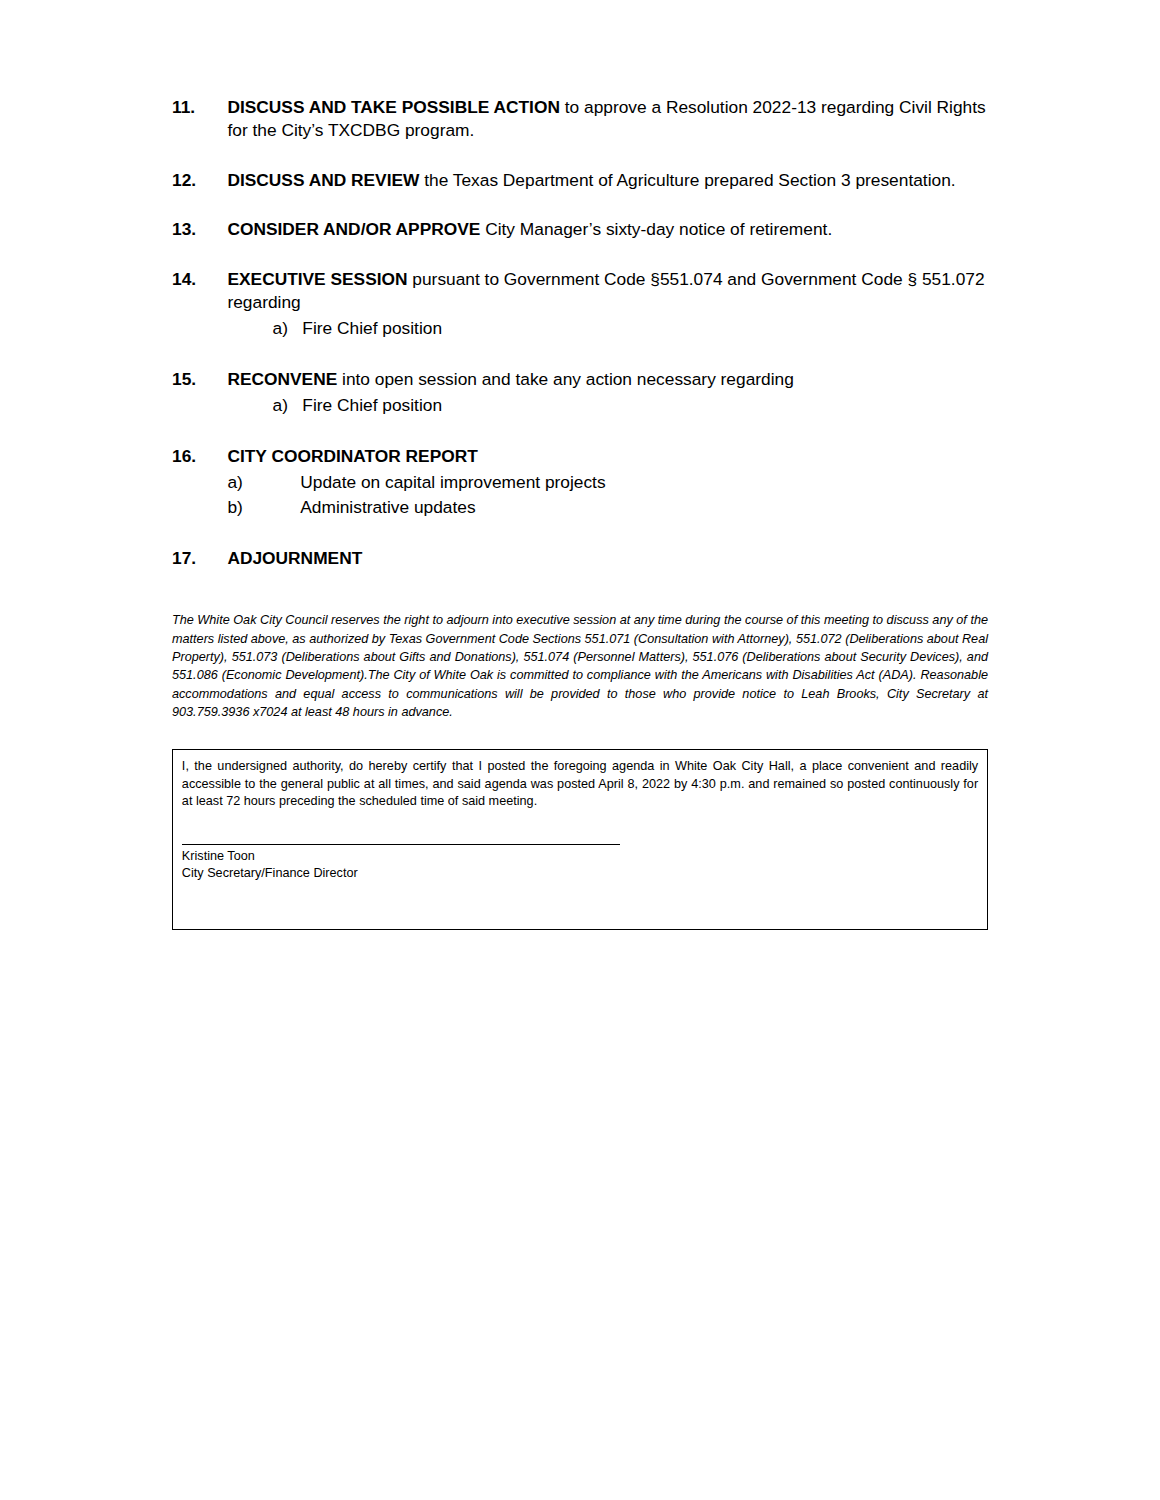11.
DISCUSS AND TAKE POSSIBLE ACTION to approve a Resolution 2022-13 regarding Civil Rights for the City’s TXCDBG program.
12.
DISCUSS AND REVIEW the Texas Department of Agriculture prepared Section 3 presentation.
13.
CONSIDER AND/OR APPROVE City Manager’s sixty-day notice of retirement.
14.
EXECUTIVE SESSION pursuant to Government Code §551.074 and Government Code § 551.072 regarding
a) Fire Chief position
15.
RECONVENE into open session and take any action necessary regarding
a) Fire Chief position
16.
CITY COORDINATOR REPORT
a) Update on capital improvement projects
b) Administrative updates
17.
ADJOURNMENT
The White Oak City Council reserves the right to adjourn into executive session at any time during the course of this meeting to discuss any of the matters listed above, as authorized by Texas Government Code Sections 551.071 (Consultation with Attorney), 551.072 (Deliberations about Real Property), 551.073 (Deliberations about Gifts and Donations), 551.074 (Personnel Matters), 551.076 (Deliberations about Security Devices), and 551.086 (Economic Development).The City of White Oak is committed to compliance with the Americans with Disabilities Act (ADA). Reasonable accommodations and equal access to communications will be provided to those who provide notice to Leah Brooks, City Secretary at 903.759.3936 x7024 at least 48 hours in advance.
I, the undersigned authority, do hereby certify that I posted the foregoing agenda in White Oak City Hall, a place convenient and readily accessible to the general public at all times, and said agenda was posted April 8, 2022 by 4:30 p.m. and remained so posted continuously for at least 72 hours preceding the scheduled time of said meeting.
Kristine Toon
City Secretary/Finance Director